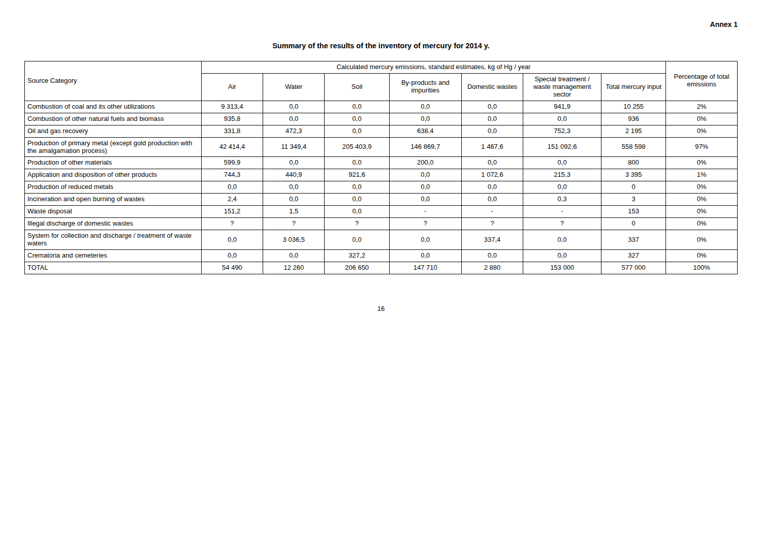Annex 1
Summary of the results of the inventory of mercury for 2014 y.
| Source Category | Calculated mercury emissions, standard estimates, kg of Hg / year | Percentage of total emissions |
| --- | --- | --- |
| Air | Water | Soil | By-products and impurities | Domestic wastes | Special treatment / waste management sector | Total mercury input |
| Combustion of coal and its other utilizations | 9 313,4 | 0,0 | 0,0 | 0,0 | 0,0 | 941,9 | 10 255 | 2% |
| Combustion of other natural fuels and biomass | 935,8 | 0,0 | 0,0 | 0,0 | 0,0 | 0,0 | 936 | 0% |
| Oil and gas recovery | 331,8 | 472,3 | 0,0 | 638,4 | 0,0 | 752,3 | 2 195 | 0% |
| Production of primary metal (except gold production with the amalgamation process) | 42 414,4 | 11 349,4 | 205 403,9 | 146 869,7 | 1 467,6 | 151 092,6 | 558 598 | 97% |
| Production of other materials | 599,9 | 0,0 | 0,0 | 200,0 | 0,0 | 0,0 | 800 | 0% |
| Application and disposition of other products | 744,3 | 440,9 | 921,6 | 0,0 | 1 072,6 | 215,3 | 3 395 | 1% |
| Production of reduced metals | 0,0 | 0,0 | 0,0 | 0,0 | 0,0 | 0,0 | 0 | 0% |
| Incineration and open burning of wastes | 2,4 | 0,0 | 0,0 | 0,0 | 0,0 | 0,3 | 3 | 0% |
| Waste disposal | 151,2 | 1,5 | 0,0 | - | - | - | 153 | 0% |
| Illegal discharge of domestic wastes | ? | ? | ? | ? | ? | ? | 0 | 0% |
| System for collection and discharge / treatment of waste waters | 0,0 | 3 036,5 | 0,0 | 0,0 | 337,4 | 0,0 | 337 | 0% |
| Crematoria and cemeteries | 0,0 | 0,0 | 327,2 | 0,0 | 0,0 | 0,0 | 327 | 0% |
| TOTAL | 54 490 | 12 260 | 206 650 | 147 710 | 2 880 | 153 000 | 577 000 | 100% |
16